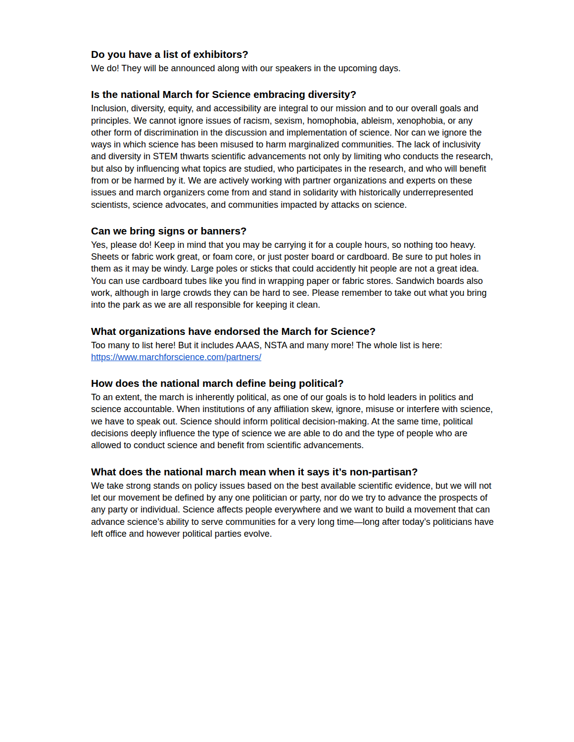Do you have a list of exhibitors?
We do! They will be announced along with our speakers in the upcoming days.
Is the national March for Science embracing diversity?
Inclusion, diversity, equity, and accessibility are integral to our mission and to our overall goals and principles. We cannot ignore issues of racism, sexism, homophobia, ableism, xenophobia, or any other form of discrimination in the discussion and implementation of science. Nor can we ignore the ways in which science has been misused to harm marginalized communities. The lack of inclusivity and diversity in STEM thwarts scientific advancements not only by limiting who conducts the research, but also by influencing what topics are studied, who participates in the research, and who will benefit from or be harmed by it. We are actively working with partner organizations and experts on these issues and march organizers come from and stand in solidarity with historically underrepresented scientists, science advocates, and communities impacted by attacks on science.
Can we bring signs or banners?
Yes, please do! Keep in mind that you may be carrying it for a couple hours, so nothing too heavy. Sheets or fabric work great, or foam core, or just poster board or cardboard. Be sure to put holes in them as it may be windy. Large poles or sticks that could accidently hit people are not a great idea. You can use cardboard tubes like you find in wrapping paper or fabric stores. Sandwich boards also work, although in large crowds they can be hard to see. Please remember to take out what you bring into the park as we are all responsible for keeping it clean.
What organizations have endorsed the March for Science?
Too many to list here! But it includes AAAS, NSTA and many more! The whole list is here: https://www.marchforscience.com/partners/
How does the national march define being political?
To an extent, the march is inherently political, as one of our goals is to hold leaders in politics and science accountable. When institutions of any affiliation skew, ignore, misuse or interfere with science, we have to speak out. Science should inform political decision-making. At the same time, political decisions deeply influence the type of science we are able to do and the type of people who are allowed to conduct science and benefit from scientific advancements.
What does the national march mean when it says it’s non-partisan?
We take strong stands on policy issues based on the best available scientific evidence, but we will not let our movement be defined by any one politician or party, nor do we try to advance the prospects of any party or individual. Science affects people everywhere and we want to build a movement that can advance science’s ability to serve communities for a very long time—long after today’s politicians have left office and however political parties evolve.